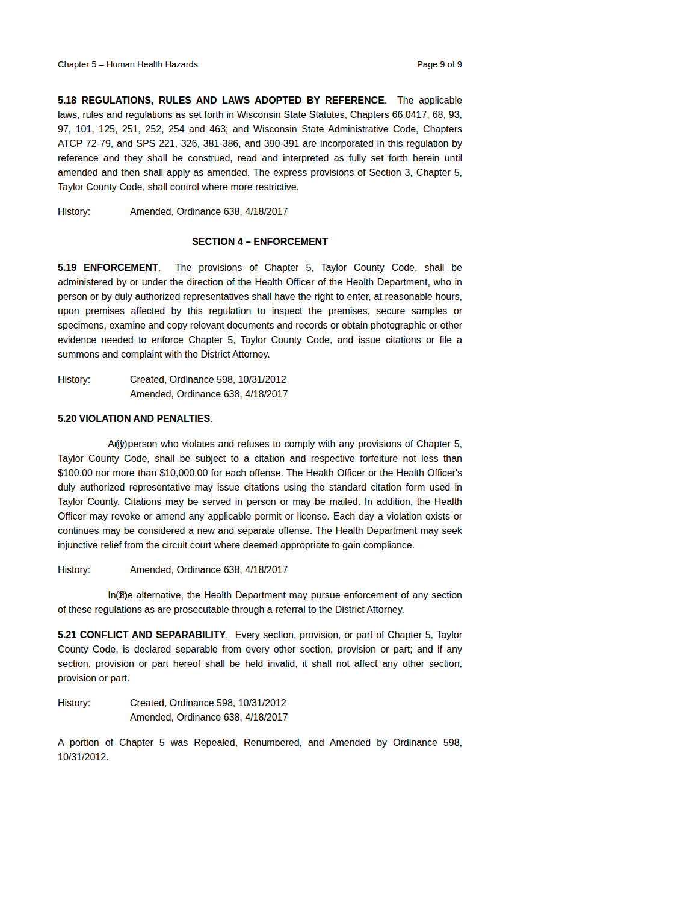Chapter 5 – Human Health Hazards Page 9 of 9
5.18 REGULATIONS, RULES AND LAWS ADOPTED BY REFERENCE. The applicable laws, rules and regulations as set forth in Wisconsin State Statutes, Chapters 66.0417, 68, 93, 97, 101, 125, 251, 252, 254 and 463; and Wisconsin State Administrative Code, Chapters ATCP 72-79, and SPS 221, 326, 381-386, and 390-391 are incorporated in this regulation by reference and they shall be construed, read and interpreted as fully set forth herein until amended and then shall apply as amended. The express provisions of Section 3, Chapter 5, Taylor County Code, shall control where more restrictive.
| History: | Amended, Ordinance 638, 4/18/2017 |
SECTION 4 – ENFORCEMENT
5.19 ENFORCEMENT. The provisions of Chapter 5, Taylor County Code, shall be administered by or under the direction of the Health Officer of the Health Department, who in person or by duly authorized representatives shall have the right to enter, at reasonable hours, upon premises affected by this regulation to inspect the premises, secure samples or specimens, examine and copy relevant documents and records or obtain photographic or other evidence needed to enforce Chapter 5, Taylor County Code, and issue citations or file a summons and complaint with the District Attorney.
| History: | Created, Ordinance 598, 10/31/2012 |
| | Amended, Ordinance 638, 4/18/2017 |
5.20 VIOLATION AND PENALTIES.
(1) Any person who violates and refuses to comply with any provisions of Chapter 5, Taylor County Code, shall be subject to a citation and respective forfeiture not less than $100.00 nor more than $10,000.00 for each offense. The Health Officer or the Health Officer's duly authorized representative may issue citations using the standard citation form used in Taylor County. Citations may be served in person or may be mailed. In addition, the Health Officer may revoke or amend any applicable permit or license. Each day a violation exists or continues may be considered a new and separate offense. The Health Department may seek injunctive relief from the circuit court where deemed appropriate to gain compliance.
| History: | Amended, Ordinance 638, 4/18/2017 |
(2) In the alternative, the Health Department may pursue enforcement of any section of these regulations as are prosecutable through a referral to the District Attorney.
5.21 CONFLICT AND SEPARABILITY. Every section, provision, or part of Chapter 5, Taylor County Code, is declared separable from every other section, provision or part; and if any section, provision or part hereof shall be held invalid, it shall not affect any other section, provision or part.
| History: | Created, Ordinance 598, 10/31/2012 |
| | Amended, Ordinance 638, 4/18/2017 |
A portion of Chapter 5 was Repealed, Renumbered, and Amended by Ordinance 598, 10/31/2012.